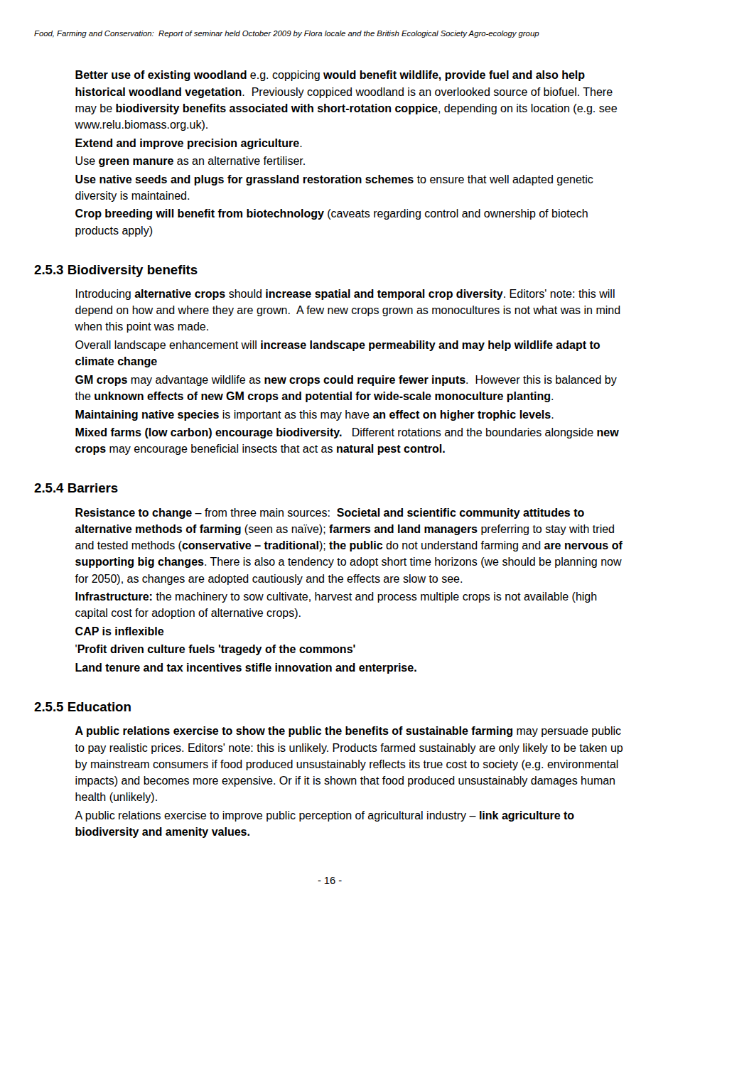Food, Farming and Conservation: Report of seminar held October 2009 by Flora locale and the British Ecological Society Agro-ecology group
Better use of existing woodland e.g. coppicing would benefit wildlife, provide fuel and also help historical woodland vegetation. Previously coppiced woodland is an overlooked source of biofuel. There may be biodiversity benefits associated with short-rotation coppice, depending on its location (e.g. see www.relu.biomass.org.uk).
Extend and improve precision agriculture.
Use green manure as an alternative fertiliser.
Use native seeds and plugs for grassland restoration schemes to ensure that well adapted genetic diversity is maintained.
Crop breeding will benefit from biotechnology (caveats regarding control and ownership of biotech products apply)
2.5.3 Biodiversity benefits
Introducing alternative crops should increase spatial and temporal crop diversity. Editors' note: this will depend on how and where they are grown. A few new crops grown as monocultures is not what was in mind when this point was made.
Overall landscape enhancement will increase landscape permeability and may help wildlife adapt to climate change
GM crops may advantage wildlife as new crops could require fewer inputs. However this is balanced by the unknown effects of new GM crops and potential for wide-scale monoculture planting.
Maintaining native species is important as this may have an effect on higher trophic levels.
Mixed farms (low carbon) encourage biodiversity. Different rotations and the boundaries alongside new crops may encourage beneficial insects that act as natural pest control.
2.5.4 Barriers
Resistance to change – from three main sources: Societal and scientific community attitudes to alternative methods of farming (seen as naïve); farmers and land managers preferring to stay with tried and tested methods (conservative – traditional); the public do not understand farming and are nervous of supporting big changes. There is also a tendency to adopt short time horizons (we should be planning now for 2050), as changes are adopted cautiously and the effects are slow to see.
Infrastructure: the machinery to sow cultivate, harvest and process multiple crops is not available (high capital cost for adoption of alternative crops).
CAP is inflexible
'Profit driven culture fuels 'tragedy of the commons'
Land tenure and tax incentives stifle innovation and enterprise.
2.5.5 Education
A public relations exercise to show the public the benefits of sustainable farming may persuade public to pay realistic prices. Editors' note: this is unlikely. Products farmed sustainably are only likely to be taken up by mainstream consumers if food produced unsustainably reflects its true cost to society (e.g. environmental impacts) and becomes more expensive. Or if it is shown that food produced unsustainably damages human health (unlikely).
A public relations exercise to improve public perception of agricultural industry – link agriculture to biodiversity and amenity values.
- 16 -